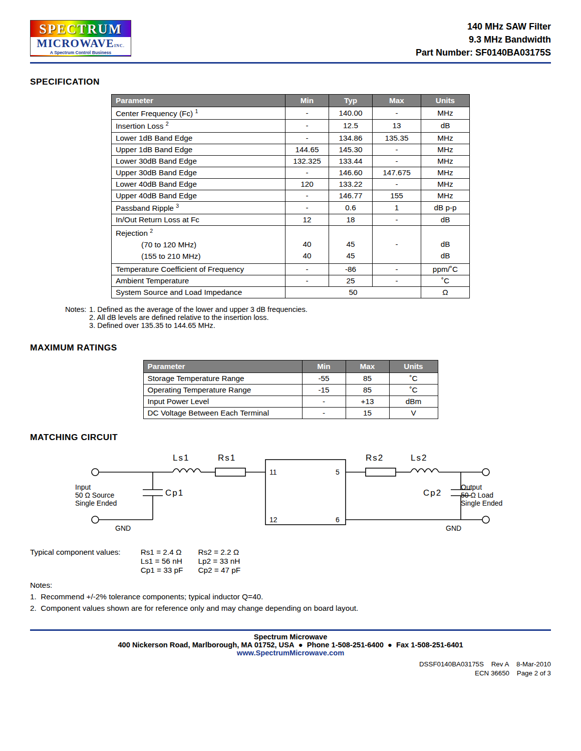SPECTRUM
MICROWAVEINC.
A Spectrum Control Business
140 MHz SAW Filter
9.3 MHz Bandwidth
Part Number: SF0140BA03175S
SPECIFICATION
| Parameter | Min | Typ | Max | Units |
| --- | --- | --- | --- | --- |
| Center Frequency (Fc) 1 | - | 140.00 | - | MHz |
| Insertion Loss 2 | - | 12.5 | 13 | dB |
| Lower 1dB Band Edge | - | 134.86 | 135.35 | MHz |
| Upper 1dB Band Edge | 144.65 | 145.30 | - | MHz |
| Lower 30dB Band Edge | 132.325 | 133.44 | - | MHz |
| Upper 30dB Band Edge | - | 146.60 | 147.675 | MHz |
| Lower 40dB Band Edge | 120 | 133.22 | - | MHz |
| Upper 40dB Band Edge | - | 146.77 | 155 | MHz |
| Passband Ripple 3 | - | 0.6 | 1 | dB p-p |
| In/Out Return Loss at Fc | 12 | 18 | - | dB |
| Rejection 2 (70 to 120 MHz) (155 to 210 MHz) | 40 40 | 45 45 | - | dB dB |
| Temperature Coefficient of Frequency | - | -86 | - | ppm/˚C |
| Ambient Temperature | - | 25 | - | ˚C |
| System Source and Load Impedance | 50 | Ω |
Notes: 1. Defined as the average of the lower and upper 3 dB frequencies.
2. All dB levels are defined relative to the insertion loss.
3. Defined over 135.35 to 144.65 MHz.
MAXIMUM RATINGS
| Parameter | Min | Max | Units |
| --- | --- | --- | --- |
| Storage Temperature Range | -55 | 85 | ˚C |
| Operating Temperature Range | -15 | 85 | ˚C |
| Input Power Level | - | +13 | dBm |
| DC Voltage Between Each Terminal | - | 15 | V |
MATCHING CIRCUIT
Ls1 Rs1 Rs2 Ls2 Cp1 Cp2 11 5 12 6 Input 50 Ω Source Single Ended Output 50 Ω Load Single Ended GND GND
| Typical component values: | Rs1 = 2.4 Ω | Rs2 = 2.2 Ω |
| | Ls1 = 56 nH | Lp2 = 33 nH |
| | Cp1 = 33 pF | Cp2 = 47 pF |
Notes:
1. Recommend +/-2% tolerance components; typical inductor Q=40.
2. Component values shown are for reference only and may change depending on board layout.
Spectrum Microwave
400 Nickerson Road, Marlborough, MA 01752, USA ● Phone 1-508-251-6400 ● Fax 1-508-251-6401
www.SpectrumMicrowave.com
DSSF0140BA03175S Rev A 8-Mar-2010
ECN 36650 Page 2 of 3